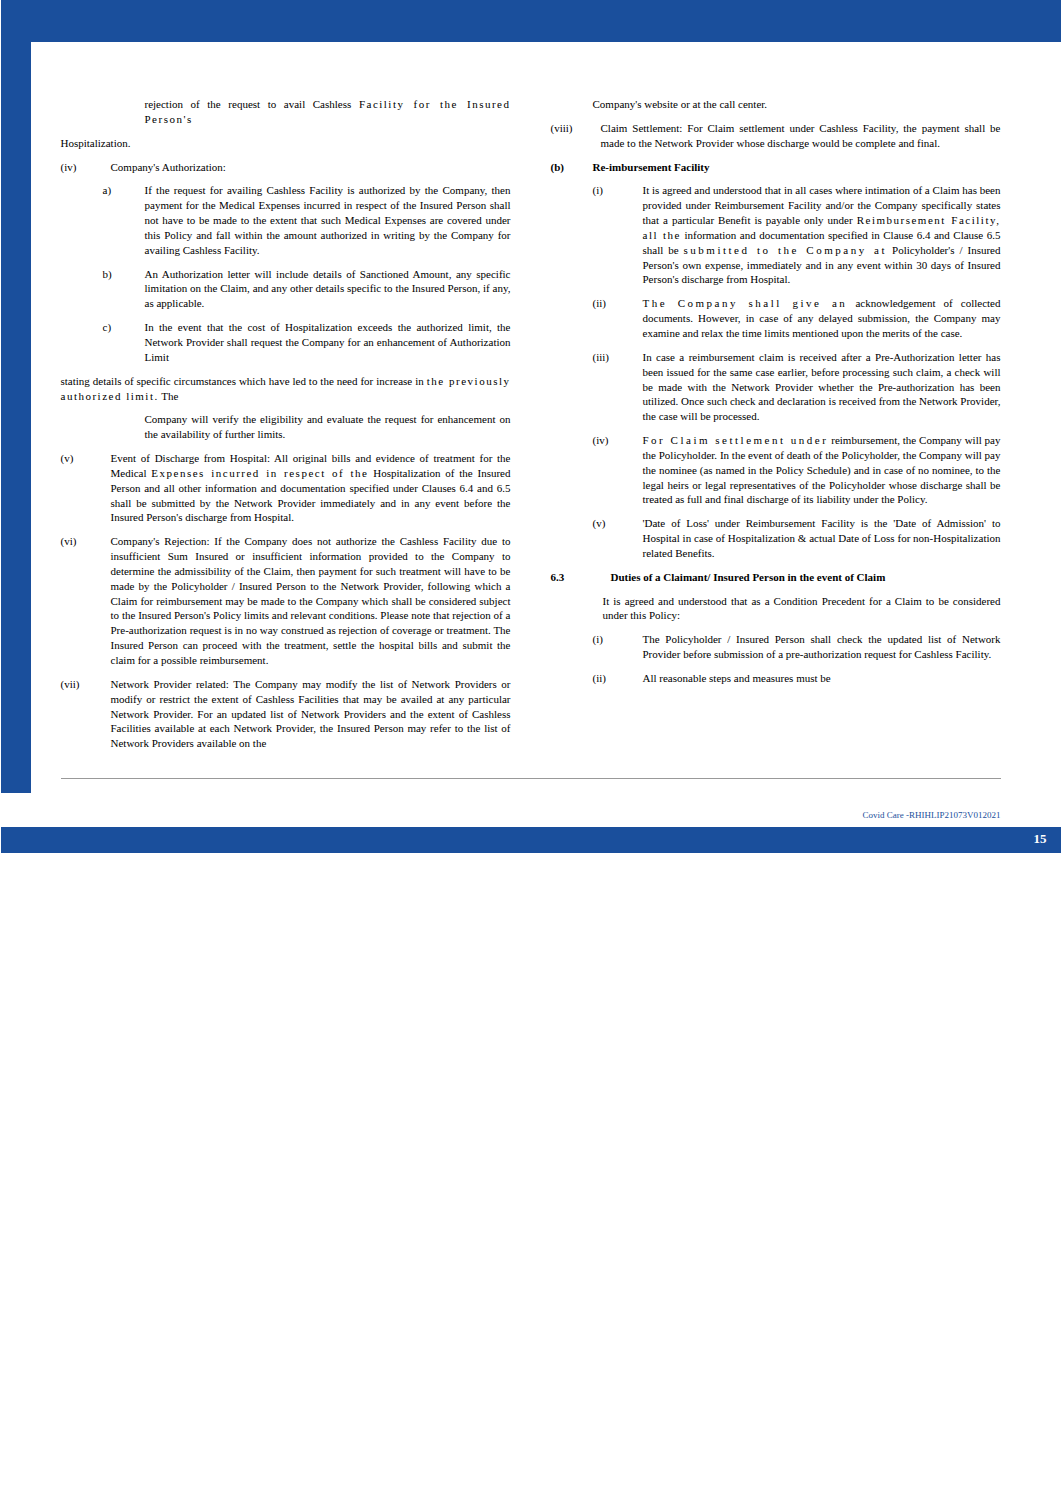rejection of the request to avail Cashless Facility for the Insured Person's
Hospitalization.
(iv)
Company's Authorization:
a)
If the request for availing Cashless Facility is authorized by the Company, then payment for the Medical Expenses incurred in respect of the Insured Person shall not have to be made to the extent that such Medical Expenses are covered under this Policy and fall within the amount authorized in writing by the Company for availing Cashless Facility.
b)
An Authorization letter will include details of Sanctioned Amount, any specific limitation on the Claim, and any other details specific to the Insured Person, if any, as applicable.
c)
In the event that the cost of Hospitalization exceeds the authorized limit, the Network Provider shall request the Company for an enhancement of Authorization Limit
stating details of specific circumstances which have led to the need for increase in the previously authorized limit. The
Company will verify the eligibility and evaluate the request for enhancement on the availability of further limits.
(v)
Event of Discharge from Hospital: All original bills and evidence of treatment for the Medical Expenses incurred in respect of the Hospitalization of the Insured Person and all other information and documentation specified under Clauses 6.4 and 6.5 shall be submitted by the Network Provider immediately and in any event before the Insured Person's discharge from Hospital.
(vi)
Company's Rejection: If the Company does not authorize the Cashless Facility due to insufficient Sum Insured or insufficient information provided to the Company to determine the admissibility of the Claim, then payment for such treatment will have to be made by the Policyholder / Insured Person to the Network Provider, following which a Claim for reimbursement may be made to the Company which shall be considered subject to the Insured Person's Policy limits and relevant conditions. Please note that rejection of a Pre-authorization request is in no way construed as rejection of coverage or treatment. The Insured Person can proceed with the treatment, settle the hospital bills and submit the claim for a possible reimbursement.
(vii)
Network Provider related: The Company may modify the list of Network Providers or modify or restrict the extent of Cashless Facilities that may be availed at any particular Network Provider. For an updated list of Network Providers and the extent of Cashless Facilities available at each Network Provider, the Insured Person may refer to the list of Network Providers available on the
Company's website or at the call center.
(viii)
Claim Settlement: For Claim settlement under Cashless Facility, the payment shall be made to the Network Provider whose discharge would be complete and final.
(b)
Re-imbursement Facility
(i)
It is agreed and understood that in all cases where intimation of a Claim has been provided under Reimbursement Facility and/or the Company specifically states that a particular Benefit is payable only under Reimbursement Facility, all the information and documentation specified in Clause 6.4 and Clause 6.5 shall be submitted to the Company at Policyholder's / Insured Person's own expense, immediately and in any event within 30 days of Insured Person's discharge from Hospital.
(ii)
The Company shall give an acknowledgement of collected documents. However, in case of any delayed submission, the Company may examine and relax the time limits mentioned upon the merits of the case.
(iii)
In case a reimbursement claim is received after a Pre-Authorization letter has been issued for the same case earlier, before processing such claim, a check will be made with the Network Provider whether the Pre-authorization has been utilized. Once such check and declaration is received from the Network Provider, the case will be processed.
(iv)
For Claim settlement under reimbursement, the Company will pay the Policyholder. In the event of death of the Policyholder, the Company will pay the nominee (as named in the Policy Schedule) and in case of no nominee, to the legal heirs or legal representatives of the Policyholder whose discharge shall be treated as full and final discharge of its liability under the Policy.
(v)
'Date of Loss' under Reimbursement Facility is the 'Date of Admission' to Hospital in case of Hospitalization & actual Date of Loss for non-Hospitalization related Benefits.
6.3
Duties of a Claimant/ Insured Person in the event of Claim
It is agreed and understood that as a Condition Precedent for a Claim to be considered under this Policy:
(i)
The Policyholder / Insured Person shall check the updated list of Network Provider before submission of a pre-authorization request for Cashless Facility.
(ii)
All reasonable steps and measures must be
Covid Care -RHIHLIP21073V012021
15